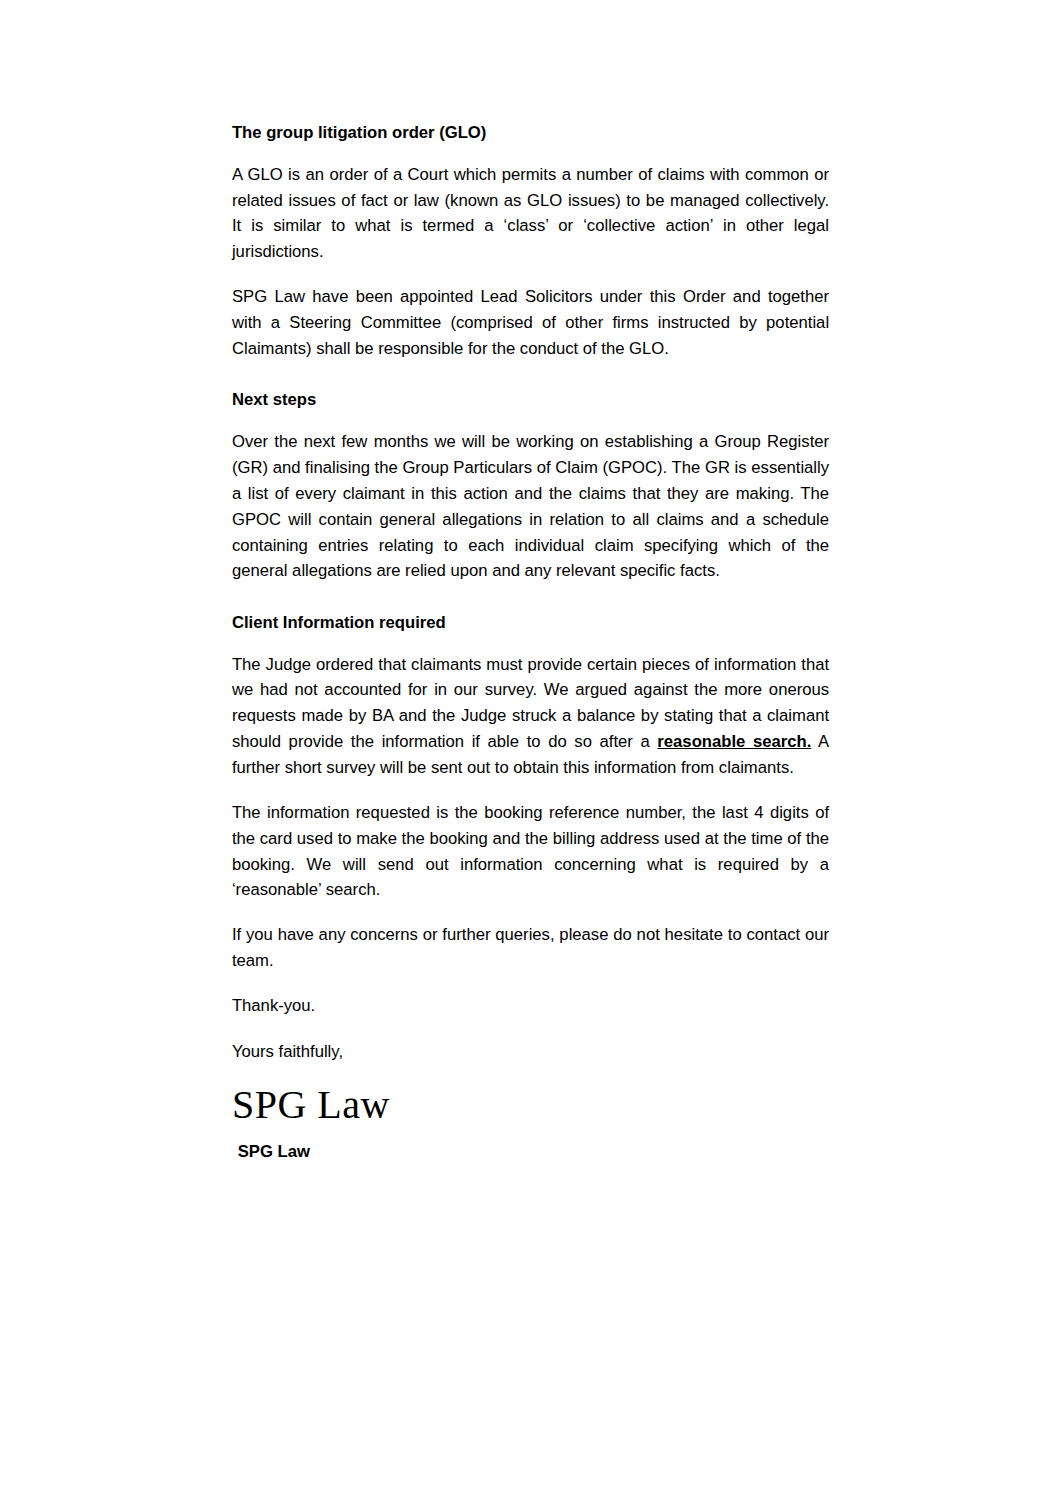The group litigation order (GLO)
A GLO is an order of a Court which permits a number of claims with common or related issues of fact or law (known as GLO issues) to be managed collectively. It is similar to what is termed a ‘class’ or ‘collective action’ in other legal jurisdictions.
SPG Law have been appointed Lead Solicitors under this Order and together with a Steering Committee (comprised of other firms instructed by potential Claimants) shall be responsible for the conduct of the GLO.
Next steps
Over the next few months we will be working on establishing a Group Register (GR) and finalising the Group Particulars of Claim (GPOC). The GR is essentially a list of every claimant in this action and the claims that they are making. The GPOC will contain general allegations in relation to all claims and a schedule containing entries relating to each individual claim specifying which of the general allegations are relied upon and any relevant specific facts.
Client Information required
The Judge ordered that claimants must provide certain pieces of information that we had not accounted for in our survey. We argued against the more onerous requests made by BA and the Judge struck a balance by stating that a claimant should provide the information if able to do so after a reasonable search. A further short survey will be sent out to obtain this information from claimants.
The information requested is the booking reference number, the last 4 digits of the card used to make the booking and the billing address used at the time of the booking. We will send out information concerning what is required by a ‘reasonable’ search.
If you have any concerns or further queries, please do not hesitate to contact our team.
Thank-you.
Yours faithfully,
SPG Law
SPG Law